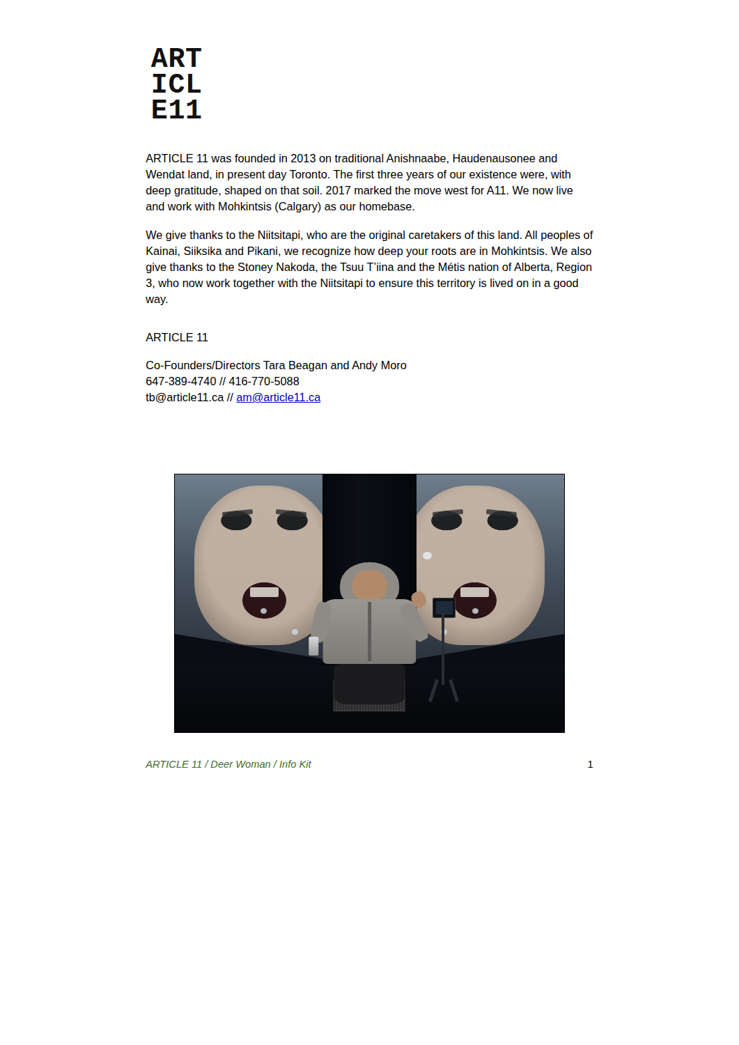Art icl e11
ARTICLE 11 was founded in 2013 on traditional Anishnaabe, Haudenausonee and Wendat land, in present day Toronto. The first three years of our existence were, with deep gratitude, shaped on that soil. 2017 marked the move west for A11. We now live and work with Mohkintsis (Calgary) as our homebase.
We give thanks to the Niitsitapi, who are the original caretakers of this land. All peoples of Kainai, Siiksika and Pikani, we recognize how deep your roots are in Mohkintsis. We also give thanks to the Stoney Nakoda, the Tsuu T’iina and the Métis nation of Alberta, Region 3, who now work together with the Niitsitapi to ensure this territory is lived on in a good way.
ARTICLE 11
Co-Founders/Directors Tara Beagan and Andy Moro
647-389-4740 // 416-770-5088
tb@article11.ca // am@article11.ca
ARTICLE 11 / Deer Woman / Info Kit
1